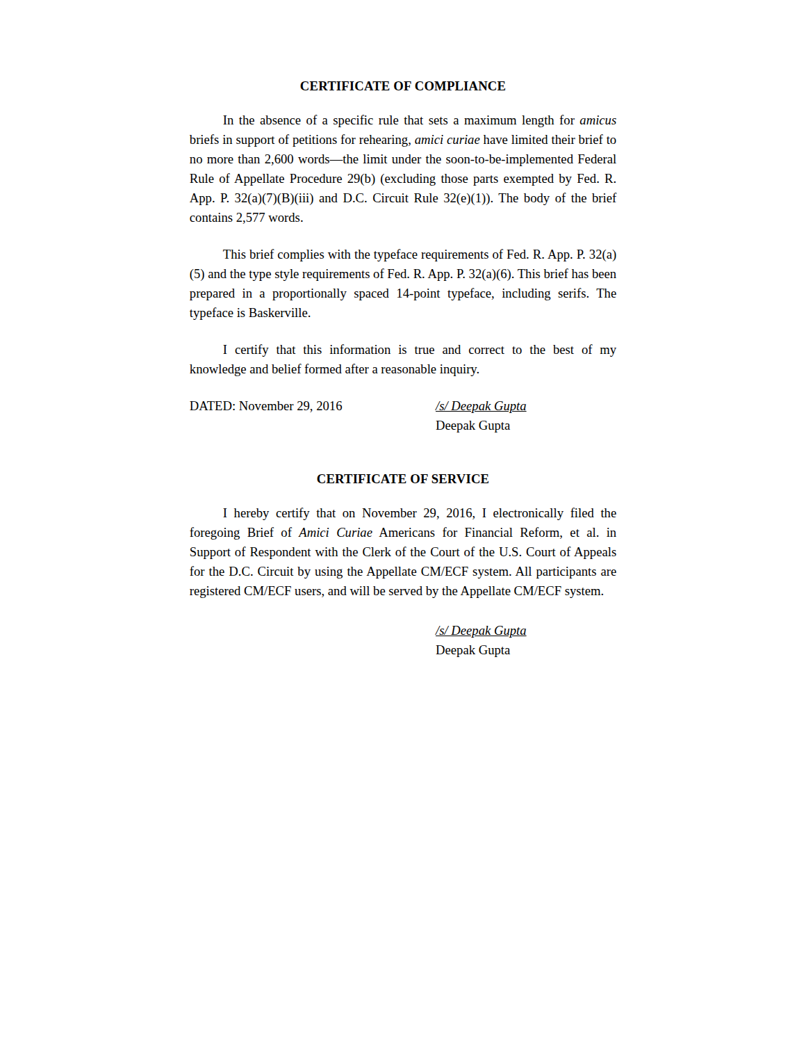Certificate of Compliance
In the absence of a specific rule that sets a maximum length for amicus briefs in support of petitions for rehearing, amici curiae have limited their brief to no more than 2,600 words—the limit under the soon-to-be-implemented Federal Rule of Appellate Procedure 29(b) (excluding those parts exempted by Fed. R. App. P. 32(a)(7)(B)(iii) and D.C. Circuit Rule 32(e)(1)). The body of the brief contains 2,577 words.
This brief complies with the typeface requirements of Fed. R. App. P. 32(a)(5) and the type style requirements of Fed. R. App. P. 32(a)(6). This brief has been prepared in a proportionally spaced 14-point typeface, including serifs. The typeface is Baskerville.
I certify that this information is true and correct to the best of my knowledge and belief formed after a reasonable inquiry.
DATED: November 29, 2016
/s/ Deepak Gupta Deepak Gupta
Certificate of Service
I hereby certify that on November 29, 2016, I electronically filed the foregoing Brief of Amici Curiae Americans for Financial Reform, et al. in Support of Respondent with the Clerk of the Court of the U.S. Court of Appeals for the D.C. Circuit by using the Appellate CM/ECF system. All participants are registered CM/ECF users, and will be served by the Appellate CM/ECF system.
/s/ Deepak Gupta Deepak Gupta